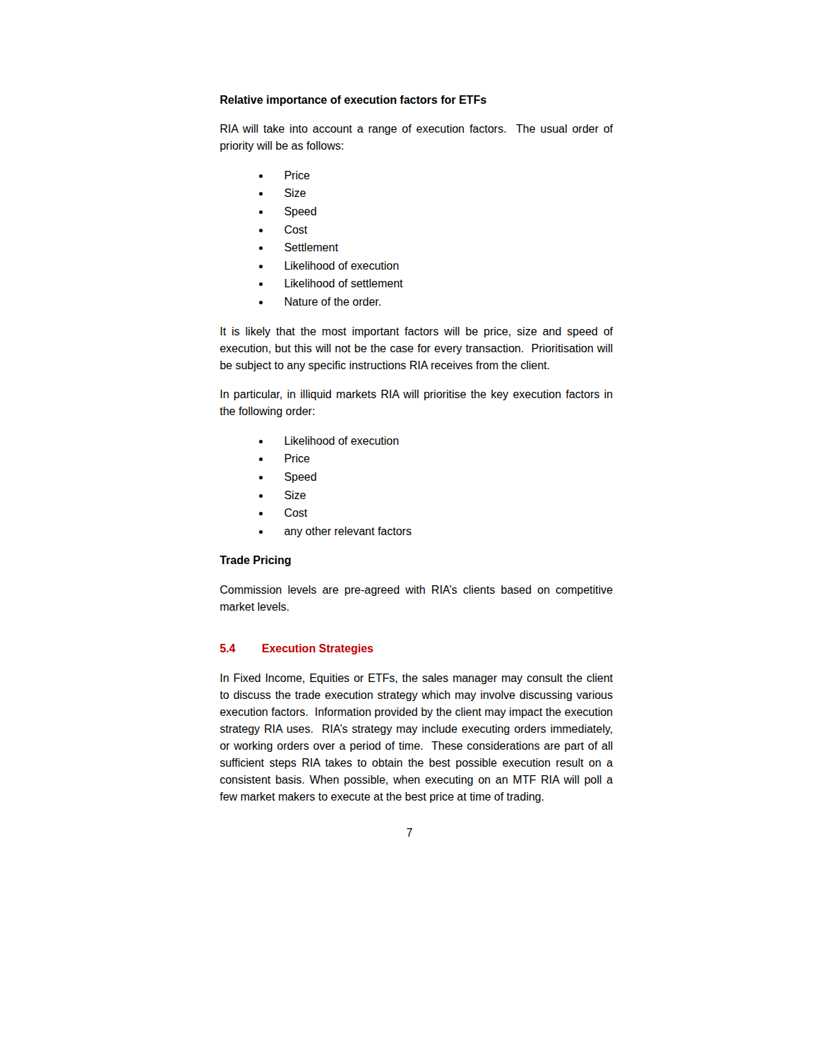Relative importance of execution factors for ETFs
RIA will take into account a range of execution factors. The usual order of priority will be as follows:
Price
Size
Speed
Cost
Settlement
Likelihood of execution
Likelihood of settlement
Nature of the order.
It is likely that the most important factors will be price, size and speed of execution, but this will not be the case for every transaction. Prioritisation will be subject to any specific instructions RIA receives from the client.
In particular, in illiquid markets RIA will prioritise the key execution factors in the following order:
Likelihood of execution
Price
Speed
Size
Cost
any other relevant factors
Trade Pricing
Commission levels are pre-agreed with RIA’s clients based on competitive market levels.
5.4 Execution Strategies
In Fixed Income, Equities or ETFs, the sales manager may consult the client to discuss the trade execution strategy which may involve discussing various execution factors. Information provided by the client may impact the execution strategy RIA uses. RIA’s strategy may include executing orders immediately, or working orders over a period of time. These considerations are part of all sufficient steps RIA takes to obtain the best possible execution result on a consistent basis. When possible, when executing on an MTF RIA will poll a few market makers to execute at the best price at time of trading.
7